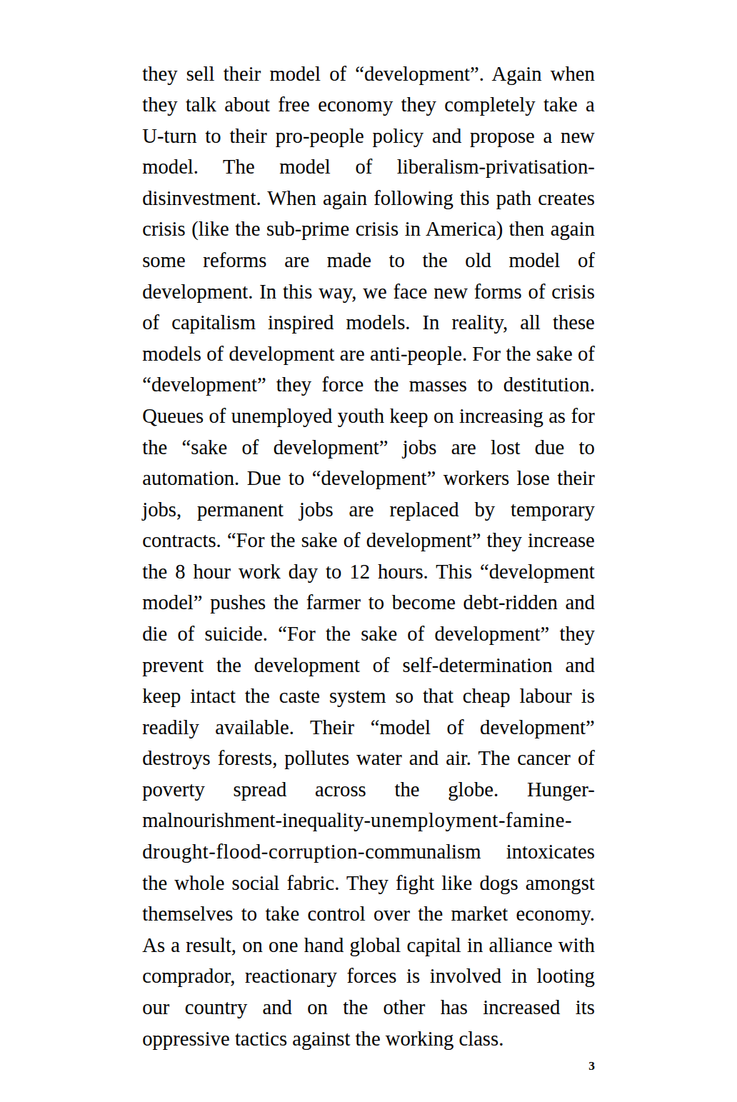they sell their model of “development”. Again when they talk about free economy they completely take a U-turn to their pro-people policy and propose a new model. The model of liberalism-privatisation-disinvestment. When again following this path creates crisis (like the sub-prime crisis in America) then again some reforms are made to the old model of development. In this way, we face new forms of crisis of capitalism inspired models. In reality, all these models of development are anti-people. For the sake of “development” they force the masses to destitution. Queues of unemployed youth keep on increasing as for the “sake of development” jobs are lost due to automation. Due to “development” workers lose their jobs, permanent jobs are replaced by temporary contracts. “For the sake of development” they increase the 8 hour work day to 12 hours. This “development model” pushes the farmer to become debt-ridden and die of suicide. “For the sake of development” they prevent the development of self-determination and keep intact the caste system so that cheap labour is readily available. Their “model of development” destroys forests, pollutes water and air. The cancer of poverty spread across the globe. Hunger-malnourishment-inequality-unemployment-famine-drought-flood-corruption-communalism intoxicates the whole social fabric. They fight like dogs amongst themselves to take control over the market economy. As a result, on one hand global capital in alliance with comprador, reactionary forces is involved in looting our country and on the other has increased its oppressive tactics against the working class.
3